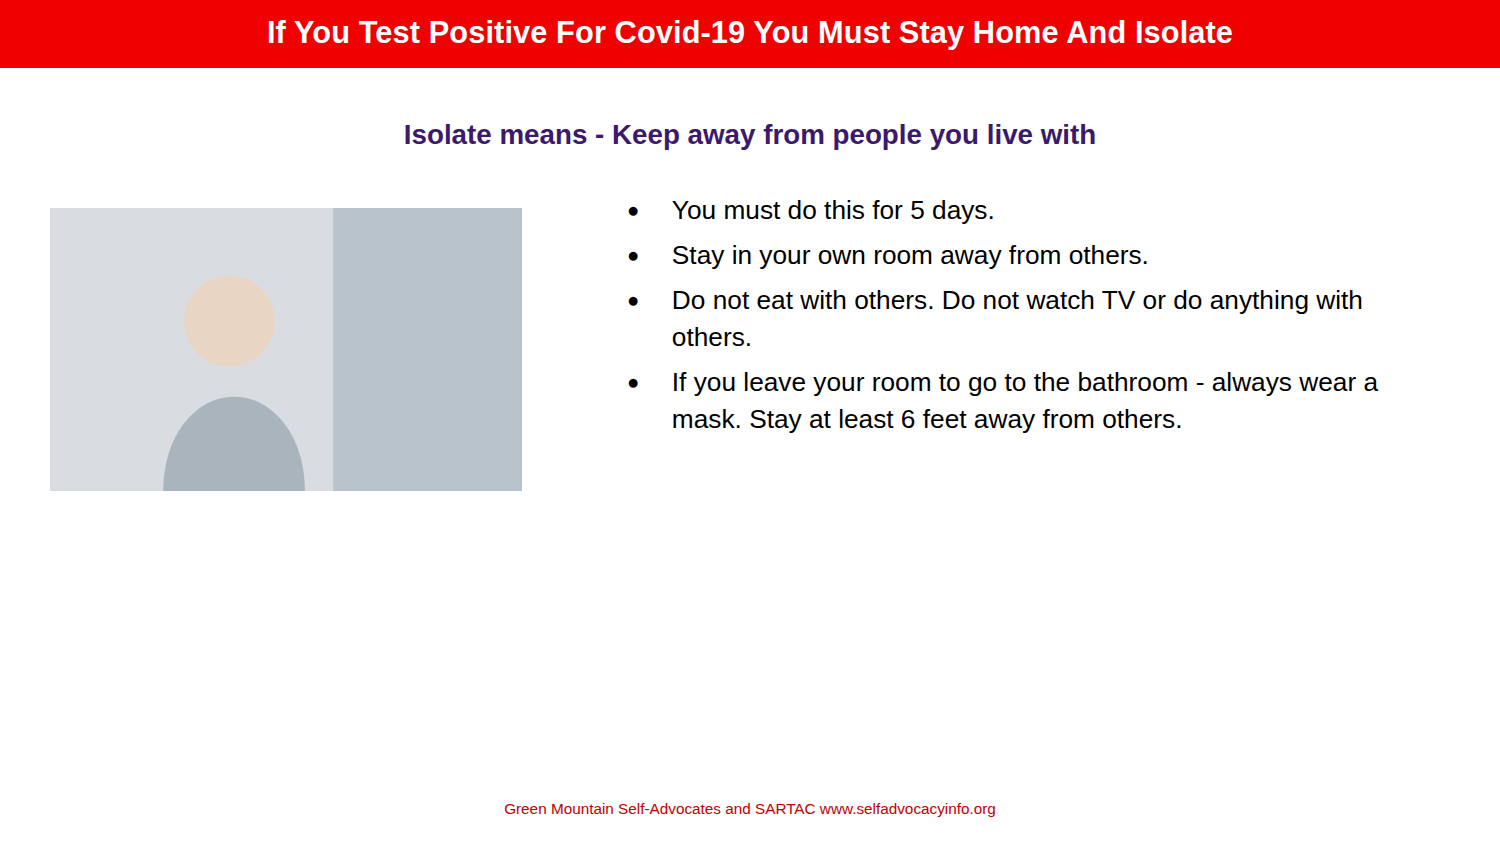If You Test Positive For Covid-19 You Must Stay Home And Isolate
Isolate means - Keep away from people you live with
You must do this for 5 days.
Stay in your own room away from others.
Do not eat with others. Do not watch TV or do anything with others.
If you leave your room to go to the bathroom - always wear a mask. Stay at least 6 feet away from others.
Green Mountain Self-Advocates and SARTAC www.selfadvocacyinfo.org